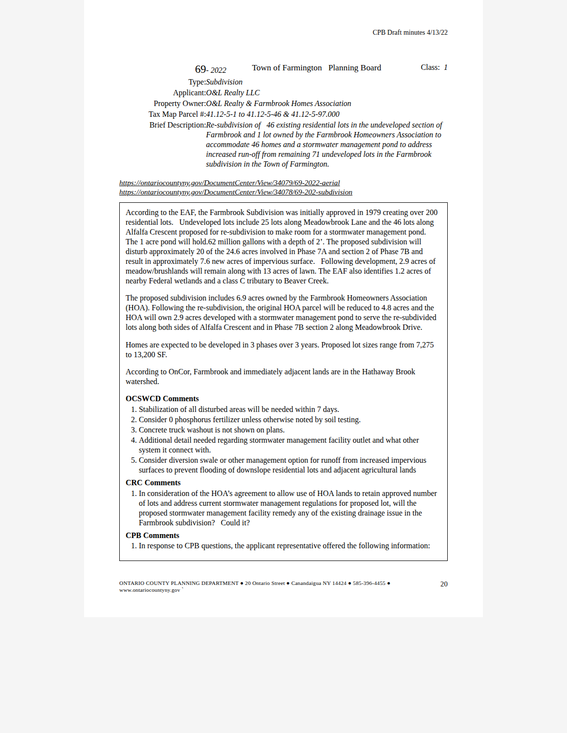CPB Draft minutes 4/13/22
| 69 | - 2022 | Town of Farmington Planning Board | Class: 1 |
| Type: | Subdivision |
| Applicant: | O&L Realty LLC |
| Property Owner: | O&L Realty & Farmbrook Homes Association |
| Tax Map Parcel #: | 41.12-5-1 to 41.12-5-46 & 41.12-5-97.000 |
| Brief Description: | Re-subdivision of 46 existing residential lots in the undeveloped section of Farmbrook and 1 lot owned by the Farmbrook Homeowners Association to accommodate 46 homes and a stormwater management pond to address increased run-off from remaining 71 undeveloped lots in the Farmbrook subdivision in the Town of Farmington. |
https://ontariocountyny.gov/DocumentCenter/View/34079/69-2022-aerial
https://ontariocountyny.gov/DocumentCenter/View/34078/69-202-subdivision
According to the EAF, the Farmbrook Subdivision was initially approved in 1979 creating over 200 residential lots. Undeveloped lots include 25 lots along Meadowbrook Lane and the 46 lots along Alfalfa Crescent proposed for re-subdivision to make room for a stormwater management pond. The 1 acre pond will hold.62 million gallons with a depth of 2’. The proposed subdivision will disturb approximately 20 of the 24.6 acres involved in Phase 7A and section 2 of Phase 7B and result in approximately 7.6 new acres of impervious surface. Following development, 2.9 acres of meadow/brushlands will remain along with 13 acres of lawn. The EAF also identifies 1.2 acres of nearby Federal wetlands and a class C tributary to Beaver Creek.
The proposed subdivision includes 6.9 acres owned by the Farmbrook Homeowners Association (HOA). Following the re-subdivision, the original HOA parcel will be reduced to 4.8 acres and the HOA will own 2.9 acres developed with a stormwater management pond to serve the re-subdivided lots along both sides of Alfalfa Crescent and in Phase 7B section 2 along Meadowbrook Drive.
Homes are expected to be developed in 3 phases over 3 years. Proposed lot sizes range from 7,275 to 13,200 SF.
According to OnCor, Farmbrook and immediately adjacent lands are in the Hathaway Brook watershed.
OCSWCD Comments
Stabilization of all disturbed areas will be needed within 7 days.
Consider 0 phosphorus fertilizer unless otherwise noted by soil testing.
Concrete truck washout is not shown on plans.
Additional detail needed regarding stormwater management facility outlet and what other system it connect with.
Consider diversion swale or other management option for runoff from increased impervious surfaces to prevent flooding of downslope residential lots and adjacent agricultural lands
CRC Comments
In consideration of the HOA’s agreement to allow use of HOA lands to retain approved number of lots and address current stormwater management regulations for proposed lot, will the proposed stormwater management facility remedy any of the existing drainage issue in the Farmbrook subdivision? Could it?
CPB Comments
In response to CPB questions, the applicant representative offered the following information:
20 ONTARIO COUNTY PLANNING DEPARTMENT ● 20 Ontario Street ● Canandaigua NY 14424 ● 585-396-4455 ● www.ontariocountyny.gov `